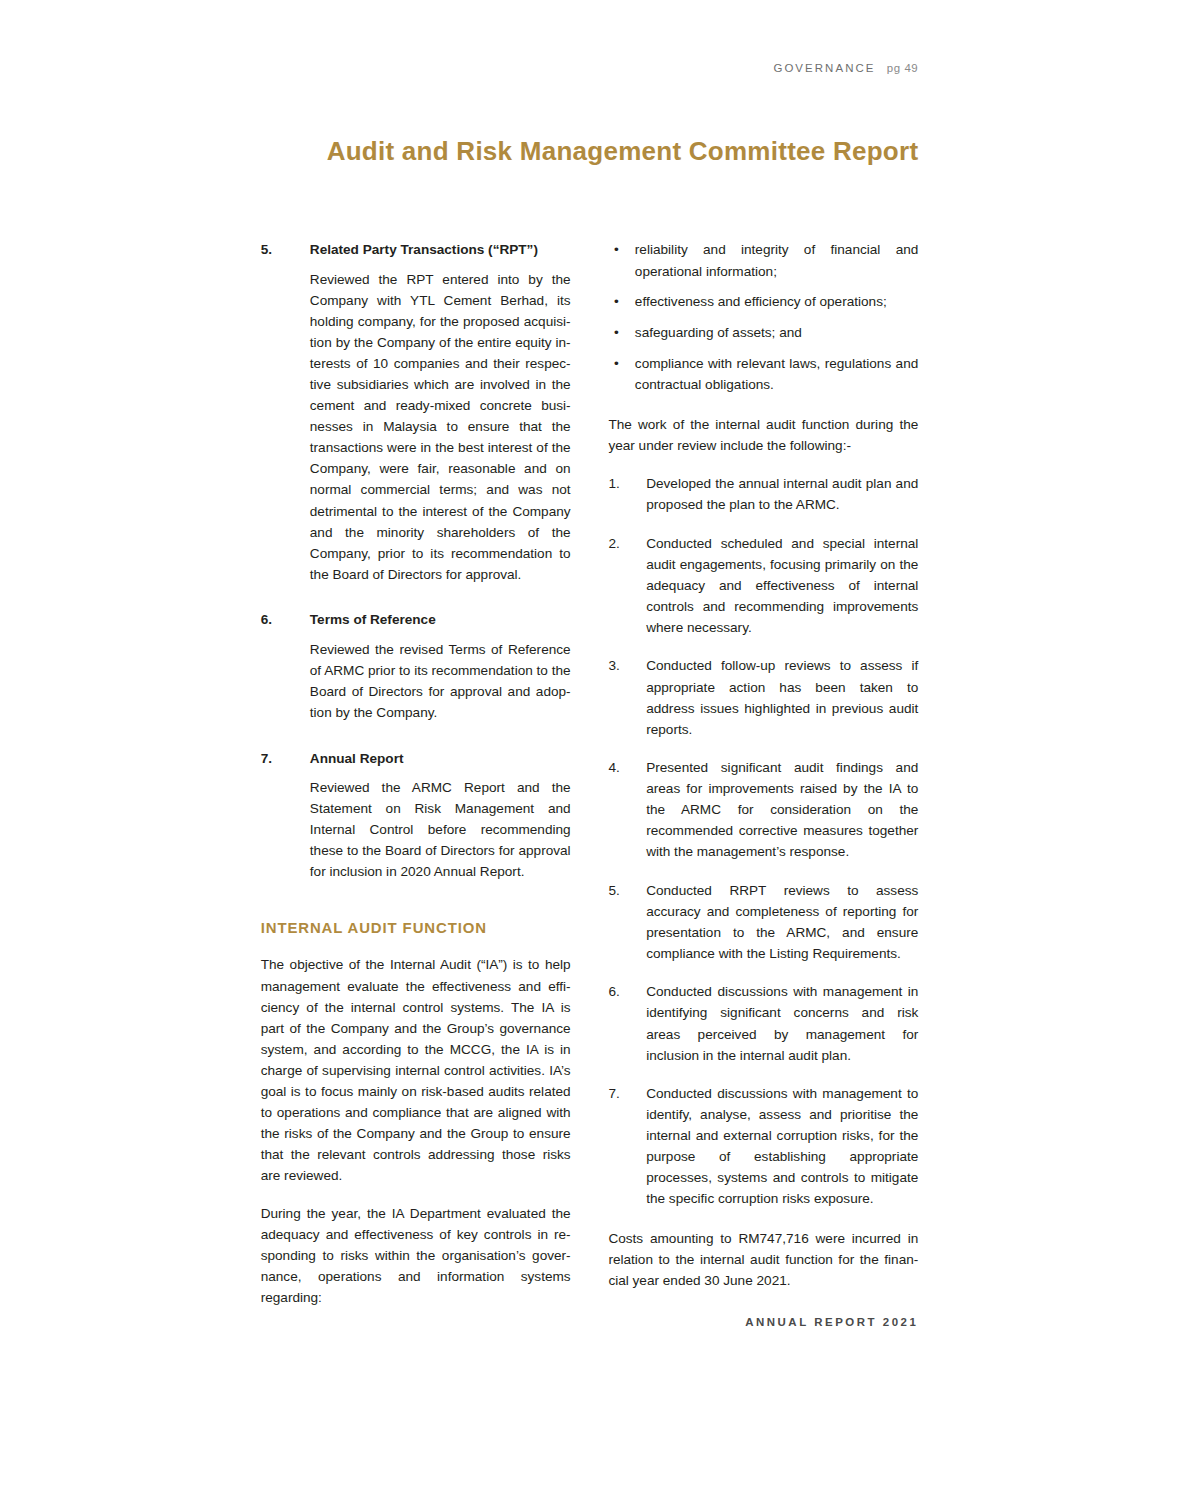GOVERNANCE pg 49
Audit and Risk Management Committee Report
5. Related Party Transactions (“RPT”)
Reviewed the RPT entered into by the Company with YTL Cement Berhad, its holding company, for the proposed acquisition by the Company of the entire equity interests of 10 companies and their respective subsidiaries which are involved in the cement and ready-mixed concrete businesses in Malaysia to ensure that the transactions were in the best interest of the Company, were fair, reasonable and on normal commercial terms; and was not detrimental to the interest of the Company and the minority shareholders of the Company, prior to its recommendation to the Board of Directors for approval.
6. Terms of Reference
Reviewed the revised Terms of Reference of ARMC prior to its recommendation to the Board of Directors for approval and adoption by the Company.
7. Annual Report
Reviewed the ARMC Report and the Statement on Risk Management and Internal Control before recommending these to the Board of Directors for approval for inclusion in 2020 Annual Report.
INTERNAL AUDIT FUNCTION
The objective of the Internal Audit (“IA”) is to help management evaluate the effectiveness and efficiency of the internal control systems. The IA is part of the Company and the Group’s governance system, and according to the MCCG, the IA is in charge of supervising internal control activities. IA’s goal is to focus mainly on risk-based audits related to operations and compliance that are aligned with the risks of the Company and the Group to ensure that the relevant controls addressing those risks are reviewed.
During the year, the IA Department evaluated the adequacy and effectiveness of key controls in responding to risks within the organisation’s governance, operations and information systems regarding:
reliability and integrity of financial and operational information;
effectiveness and efficiency of operations;
safeguarding of assets; and
compliance with relevant laws, regulations and contractual obligations.
The work of the internal audit function during the year under review include the following:-
Developed the annual internal audit plan and proposed the plan to the ARMC.
Conducted scheduled and special internal audit engagements, focusing primarily on the adequacy and effectiveness of internal controls and recommending improvements where necessary.
Conducted follow-up reviews to assess if appropriate action has been taken to address issues highlighted in previous audit reports.
Presented significant audit findings and areas for improvements raised by the IA to the ARMC for consideration on the recommended corrective measures together with the management’s response.
Conducted RRPT reviews to assess accuracy and completeness of reporting for presentation to the ARMC, and ensure compliance with the Listing Requirements.
Conducted discussions with management in identifying significant concerns and risk areas perceived by management for inclusion in the internal audit plan.
Conducted discussions with management to identify, analyse, assess and prioritise the internal and external corruption risks, for the purpose of establishing appropriate processes, systems and controls to mitigate the specific corruption risks exposure.
Costs amounting to RM747,716 were incurred in relation to the internal audit function for the financial year ended 30 June 2021.
ANNUAL REPORT 2021